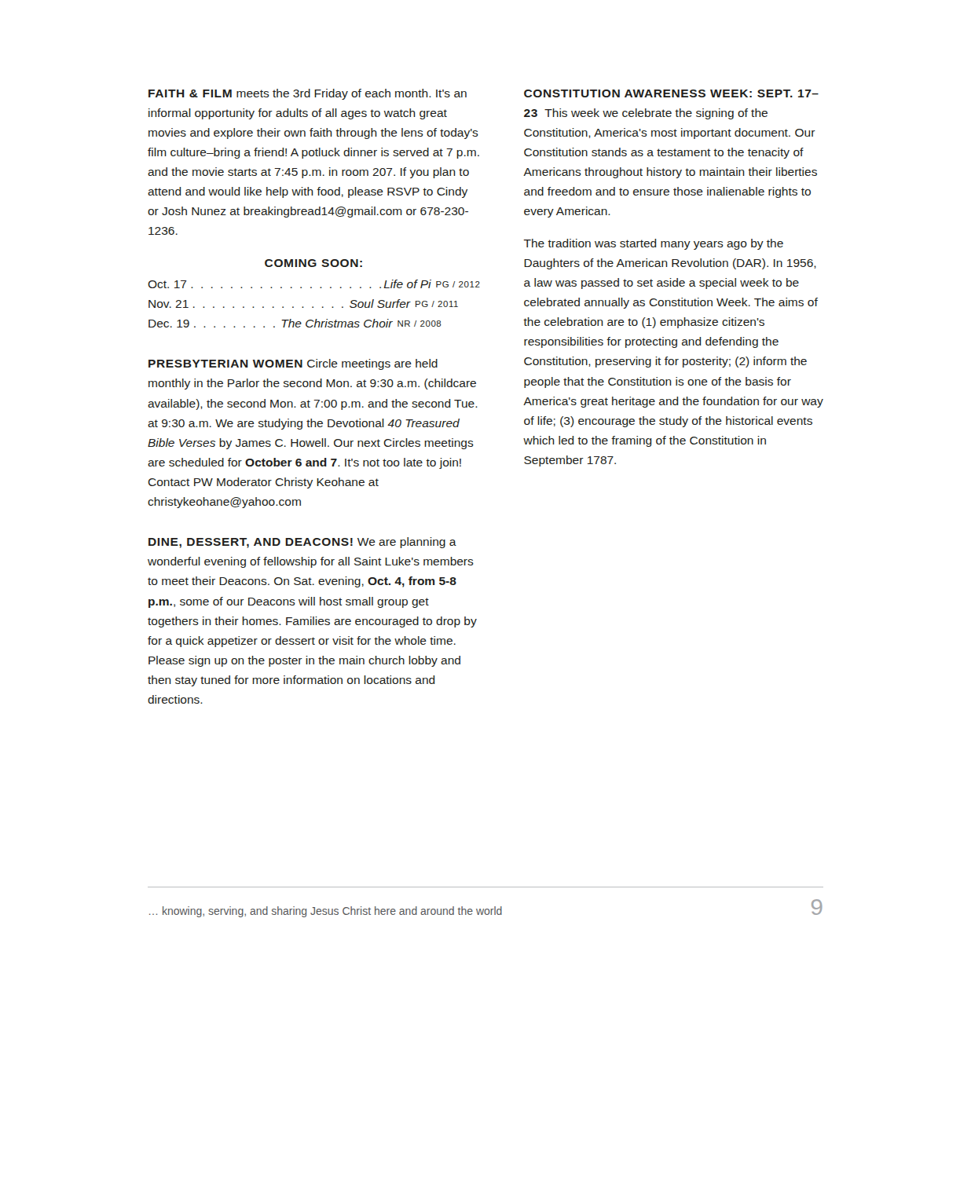FAITH & FILM meets the 3rd Friday of each month. It's an informal opportunity for adults of all ages to watch great movies and explore their own faith through the lens of today's film culture–bring a friend! A potluck dinner is served at 7 p.m. and the movie starts at 7:45 p.m. in room 207. If you plan to attend and would like help with food, please RSVP to Cindy or Josh Nunez at breakingbread14@gmail.com or 678-230-1236.
COMING SOON:
Oct. 17 . . . . . . . . . . . . . . . . . . . . Life of Pi PG / 2012
Nov. 21 . . . . . . . . . . . . . . . . Soul Surfer PG / 2011
Dec. 19 . . . . . . . . . The Christmas Choir NR / 2008
PRESBYTERIAN WOMEN Circle meetings are held monthly in the Parlor the second Mon. at 9:30 a.m. (childcare available), the second Mon. at 7:00 p.m. and the second Tue. at 9:30 a.m. We are studying the Devotional 40 Treasured Bible Verses by James C. Howell. Our next Circles meetings are scheduled for October 6 and 7. It's not too late to join! Contact PW Moderator Christy Keohane at christykeohane@yahoo.com
DINE, DESSERT, AND DEACONS! We are planning a wonderful evening of fellowship for all Saint Luke's members to meet their Deacons. On Sat. evening, Oct. 4, from 5-8 p.m., some of our Deacons will host small group get togethers in their homes. Families are encouraged to drop by for a quick appetizer or dessert or visit for the whole time. Please sign up on the poster in the main church lobby and then stay tuned for more information on locations and directions.
CONSTITUTION AWARENESS WEEK: SEPT. 17–23 This week we celebrate the signing of the Constitution, America's most important document. Our Constitution stands as a testament to the tenacity of Americans throughout history to maintain their liberties and freedom and to ensure those inalienable rights to every American.
The tradition was started many years ago by the Daughters of the American Revolution (DAR). In 1956, a law was passed to set aside a special week to be celebrated annually as Constitution Week. The aims of the celebration are to (1) emphasize citizen's responsibilities for protecting and defending the Constitution, preserving it for posterity; (2) inform the people that the Constitution is one of the basis for America's great heritage and the foundation for our way of life; (3) encourage the study of the historical events which led to the framing of the Constitution in September 1787.
… knowing, serving, and sharing Jesus Christ here and around the world 9